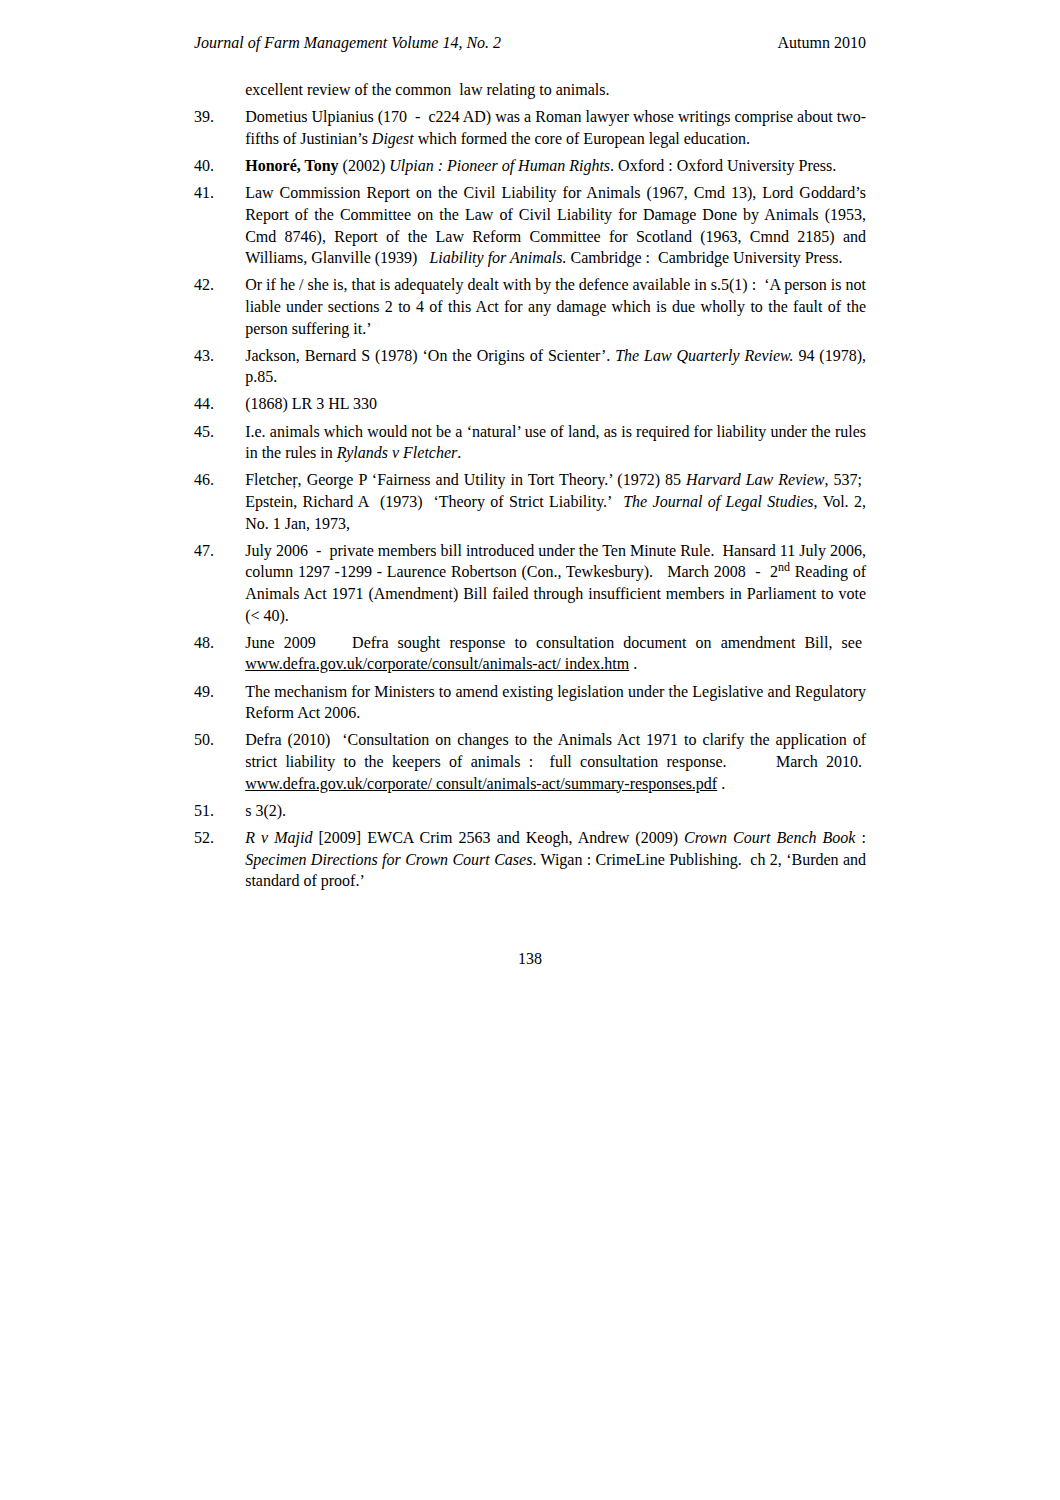Journal of Farm Management Volume 14, No. 2 Autumn 2010
excellent review of the common law relating to animals.
39. Dometius Ulpianius (170 - c224 AD) was a Roman lawyer whose writings comprise about two-fifths of Justinian’s Digest which formed the core of European legal education.
40. Honoré, Tony (2002) Ulpian : Pioneer of Human Rights. Oxford : Oxford University Press.
41. Law Commission Report on the Civil Liability for Animals (1967, Cmd 13), Lord Goddard’s Report of the Committee on the Law of Civil Liability for Damage Done by Animals (1953, Cmd 8746), Report of the Law Reform Committee for Scotland (1963, Cmnd 2185) and Williams, Glanville (1939) Liability for Animals. Cambridge : Cambridge University Press.
42. Or if he / she is, that is adequately dealt with by the defence available in s.5(1) : ‘A person is not liable under sections 2 to 4 of this Act for any damage which is due wholly to the fault of the person suffering it.’
43. Jackson, Bernard S (1978) ‘On the Origins of Scienter’. The Law Quarterly Review. 94 (1978), p.85.
44.(1868) LR 3 HL 330
45. I.e. animals which would not be a ‘natural’ use of land, as is required for liability under the rules in the rules in Rylands v Fletcher.
46. Fletcheŗ, George P ‘Fairness and Utility in Tort Theory.’ (1972) 85 Harvard Law Review, 537; Epstein, Richard A (1973) ‘Theory of Strict Liability.’ The Journal of Legal Studies, Vol. 2, No. 1 Jan, 1973,
47. July 2006 - private members bill introduced under the Ten Minute Rule. Hansard 11 July 2006, column 1297 -1299 - Laurence Robertson (Con., Tewkesbury). March 2008 - 2nd Reading of Animals Act 1971 (Amendment) Bill failed through insufficient members in Parliament to vote (< 40).
48. June 2009 Defra sought response to consultation document on amendment Bill, see www.defra.gov.uk/corporate/consult/animals-act/ index.htm .
49. The mechanism for Ministers to amend existing legislation under the Legislative and Regulatory Reform Act 2006.
50. Defra (2010) ‘Consultation on changes to the Animals Act 1971 to clarify the application of strict liability to the keepers of animals : full consultation response. March 2010. www.defra.gov.uk/corporate/ consult/animals-act/summary-responses.pdf .
51. s 3(2).
52. R v Majid [2009] EWCA Crim 2563 and Keogh, Andrew (2009) Crown Court Bench Book : Specimen Directions for Crown Court Cases. Wigan : CrimeLine Publishing. ch 2, ‘Burden and standard of proof.’
138